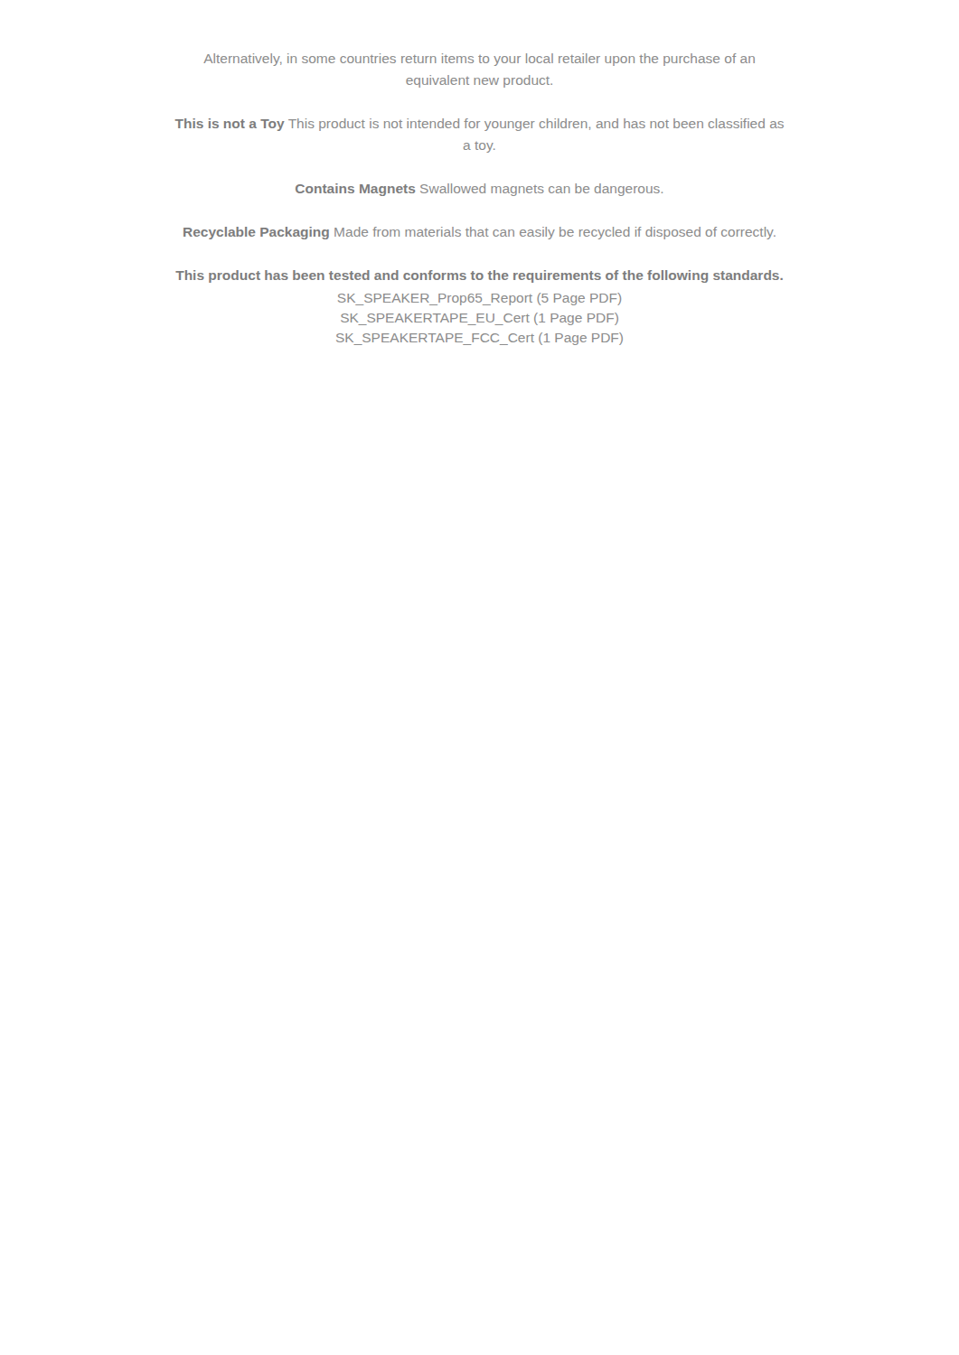Alternatively, in some countries return items to your local retailer upon the purchase of an equivalent new product.
This is not a Toy This product is not intended for younger children, and has not been classified as a toy.
Contains Magnets Swallowed magnets can be dangerous.
Recyclable Packaging Made from materials that can easily be recycled if disposed of correctly.
This product has been tested and conforms to the requirements of the following standards. SK_SPEAKER_Prop65_Report (5 Page PDF) SK_SPEAKERTAPE_EU_Cert (1 Page PDF) SK_SPEAKERTAPE_FCC_Cert (1 Page PDF)